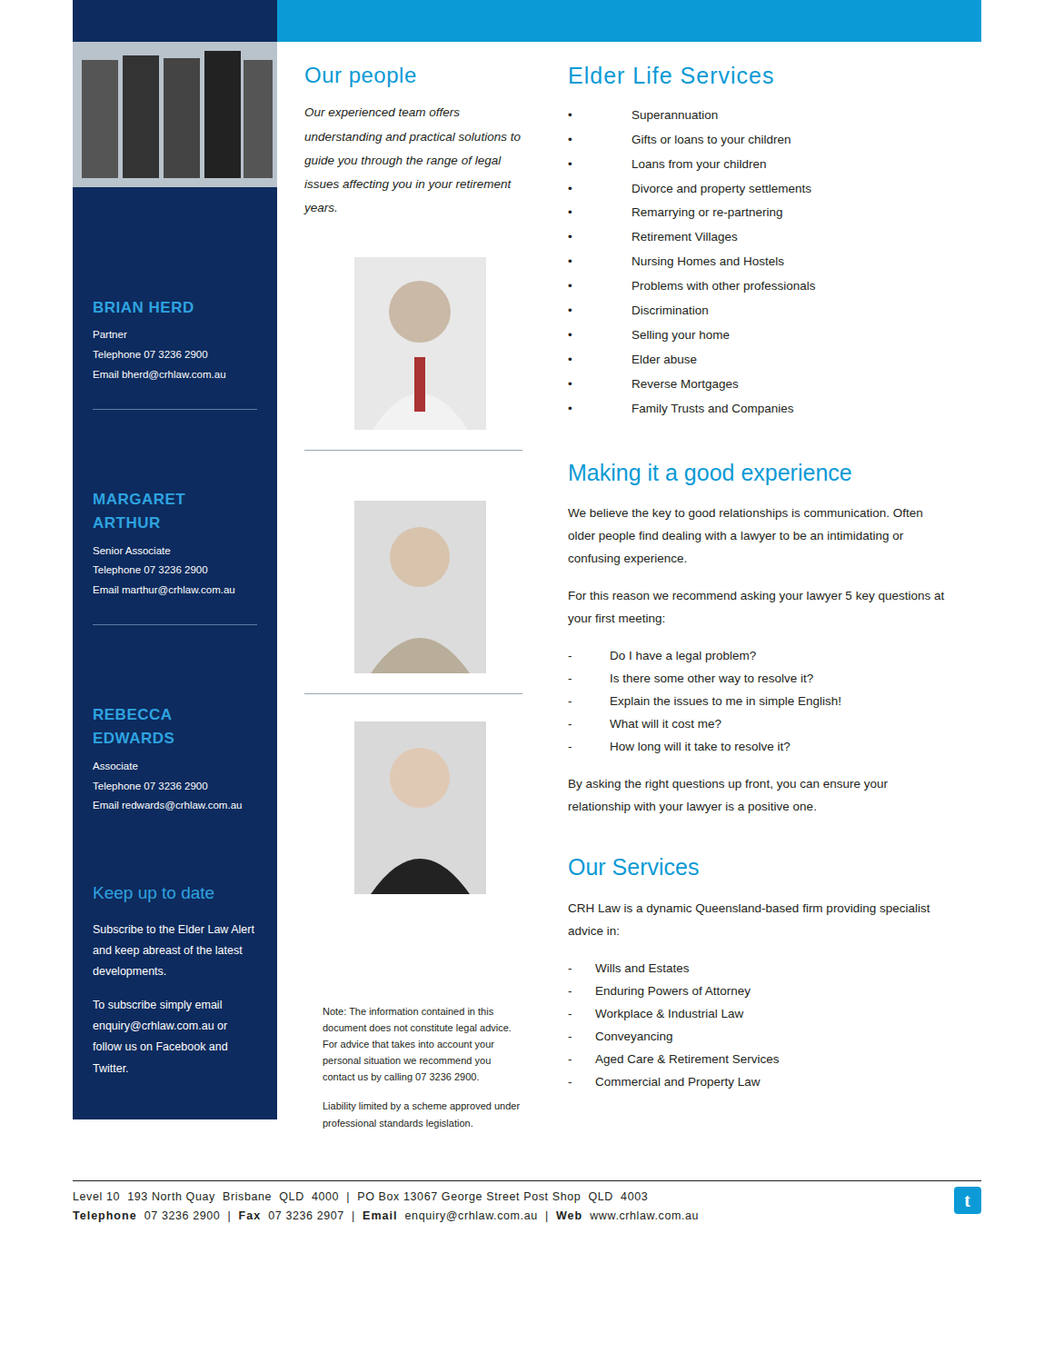BRIAN HERD
Partner
Telephone 07 3236 2900
Email bherd@crhlaw.com.au
MARGARET ARTHUR
Senior Associate
Telephone 07 3236 2900
Email marthur@crhlaw.com.au
REBECCA EDWARDS
Associate
Telephone 07 3236 2900
Email redwards@crhlaw.com.au
Keep up to date
Subscribe to the Elder Law Alert and keep abreast of the latest developments.
To subscribe simply email enquiry@crhlaw.com.au or follow us on Facebook and Twitter.
Our people
Our experienced team offers understanding and practical solutions to guide you through the range of legal issues affecting you in your retirement years.
Note: The information contained in this document does not constitute legal advice. For advice that takes into account your personal situation we recommend you contact us by calling 07 3236 2900.
Liability limited by a scheme approved under professional standards legislation.
Elder Life Services
| • | Superannuation |
| • | Gifts or loans to your children |
| • | Loans from your children |
| • | Divorce and property settlements |
| • | Remarrying or re-partnering |
| • | Retirement Villages |
| • | Nursing Homes and Hostels |
| • | Problems with other professionals |
| • | Discrimination |
| • | Selling your home |
| • | Elder abuse |
| • | Reverse Mortgages |
| • | Family Trusts and Companies |
Making it a good experience
We believe the key to good relationships is communication. Often older people find dealing with a lawyer to be an intimidating or confusing experience.
For this reason we recommend asking your lawyer 5 key questions at your first meeting:
Do I have a legal problem?
Is there some other way to resolve it?
Explain the issues to me in simple English!
What will it cost me?
How long will it take to resolve it?
By asking the right questions up front, you can ensure your relationship with your lawyer is a positive one.
Our Services
CRH Law is a dynamic Queensland-based firm providing specialist advice in:
Wills and Estates
Enduring Powers of Attorney
Workplace & Industrial Law
Conveyancing
Aged Care & Retirement Services
Commercial and Property Law
Level 10 193 North Quay Brisbane QLD 4000 | PO Box 13067 George Street Post Shop QLD 4003
Telephone 07 3236 2900 | Fax 07 3236 2907 | Email enquiry@crhlaw.com.au | Web www.crhlaw.com.au
t